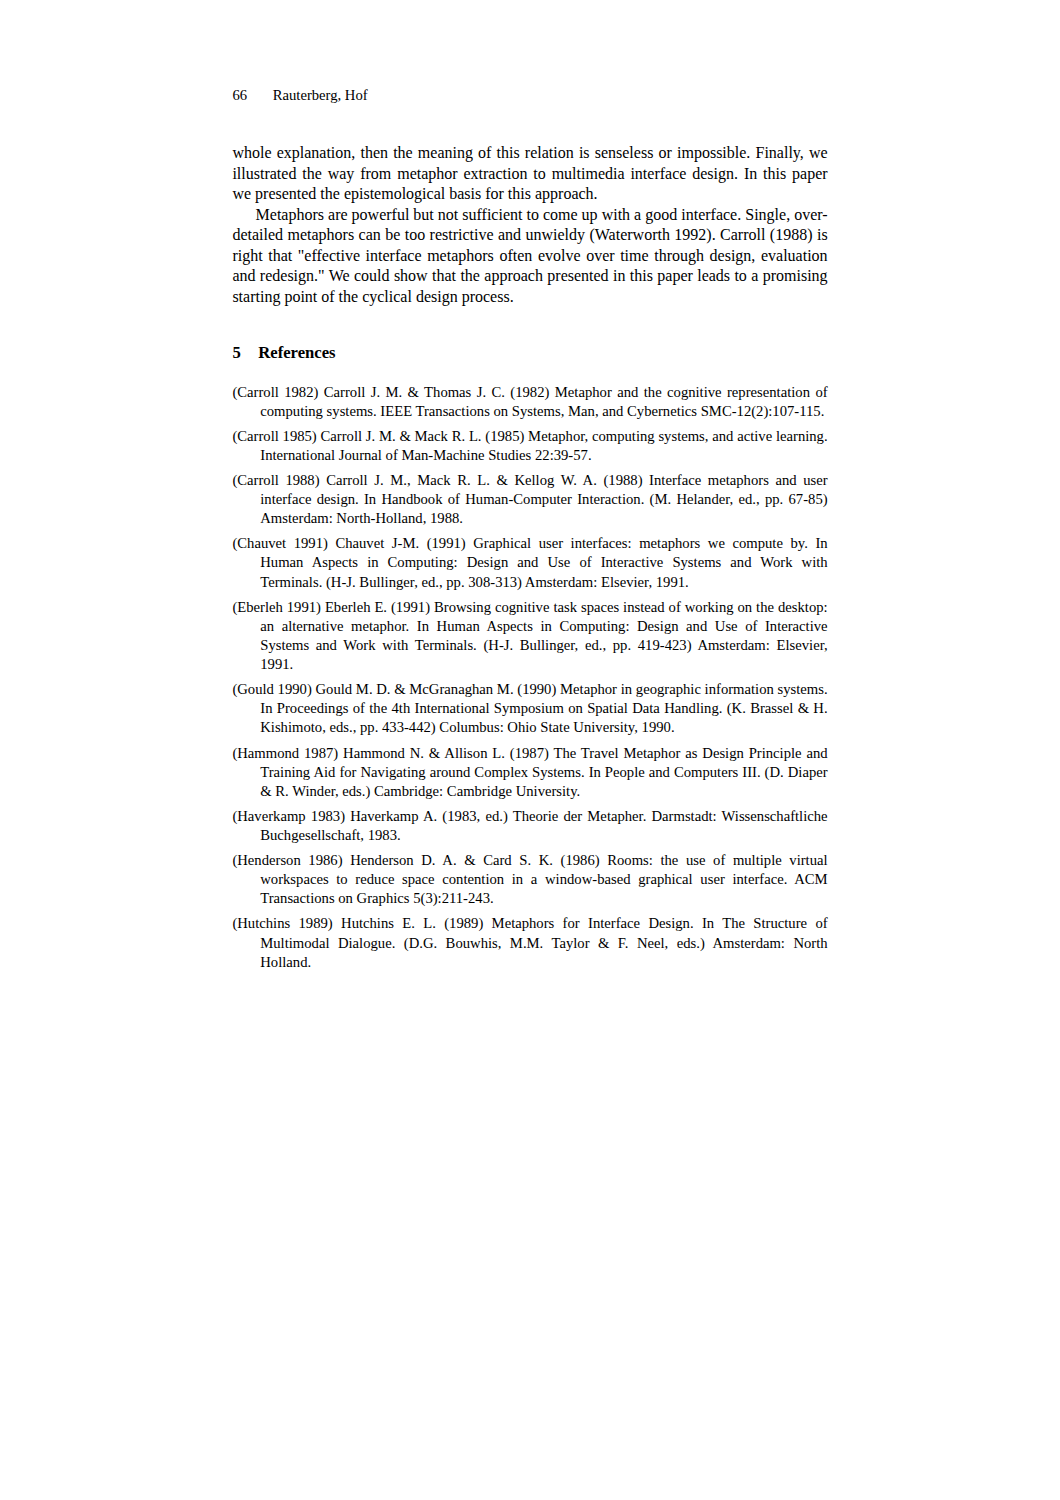66 Rauterberg, Hof
whole explanation, then the meaning of this relation is senseless or impossible. Finally, we illustrated the way from metaphor extraction to multimedia interface design. In this paper we presented the epistemological basis for this approach.
Metaphors are powerful but not sufficient to come up with a good interface. Single, over-detailed metaphors can be too restrictive and unwieldy (Waterworth 1992). Carroll (1988) is right that "effective interface metaphors often evolve over time through design, evaluation and redesign." We could show that the approach presented in this paper leads to a promising starting point of the cyclical design process.
5 References
(Carroll 1982) Carroll J. M. & Thomas J. C. (1982) Metaphor and the cognitive representation of computing systems. IEEE Transactions on Systems, Man, and Cybernetics SMC-12(2):107-115.
(Carroll 1985) Carroll J. M. & Mack R. L. (1985) Metaphor, computing systems, and active learning. International Journal of Man-Machine Studies 22:39-57.
(Carroll 1988) Carroll J. M., Mack R. L. & Kellog W. A. (1988) Interface metaphors and user interface design. In Handbook of Human-Computer Interaction. (M. Helander, ed., pp. 67-85) Amsterdam: North-Holland, 1988.
(Chauvet 1991) Chauvet J-M. (1991) Graphical user interfaces: metaphors we compute by. In Human Aspects in Computing: Design and Use of Interactive Systems and Work with Terminals. (H-J. Bullinger, ed., pp. 308-313) Amsterdam: Elsevier, 1991.
(Eberleh 1991) Eberleh E. (1991) Browsing cognitive task spaces instead of working on the desktop: an alternative metaphor. In Human Aspects in Computing: Design and Use of Interactive Systems and Work with Terminals. (H-J. Bullinger, ed., pp. 419-423) Amsterdam: Elsevier, 1991.
(Gould 1990) Gould M. D. & McGranaghan M. (1990) Metaphor in geographic information systems. In Proceedings of the 4th International Symposium on Spatial Data Handling. (K. Brassel & H. Kishimoto, eds., pp. 433-442) Columbus: Ohio State University, 1990.
(Hammond 1987) Hammond N. & Allison L. (1987) The Travel Metaphor as Design Principle and Training Aid for Navigating around Complex Systems. In People and Computers III. (D. Diaper & R. Winder, eds.) Cambridge: Cambridge University.
(Haverkamp 1983) Haverkamp A. (1983, ed.) Theorie der Metapher. Darmstadt: Wissenschaftliche Buchgesellschaft, 1983.
(Henderson 1986) Henderson D. A. & Card S. K. (1986) Rooms: the use of multiple virtual workspaces to reduce space contention in a window-based graphical user interface. ACM Transactions on Graphics 5(3):211-243.
(Hutchins 1989) Hutchins E. L. (1989) Metaphors for Interface Design. In The Structure of Multimodal Dialogue. (D.G. Bouwhis, M.M. Taylor & F. Neel, eds.) Amsterdam: North Holland.